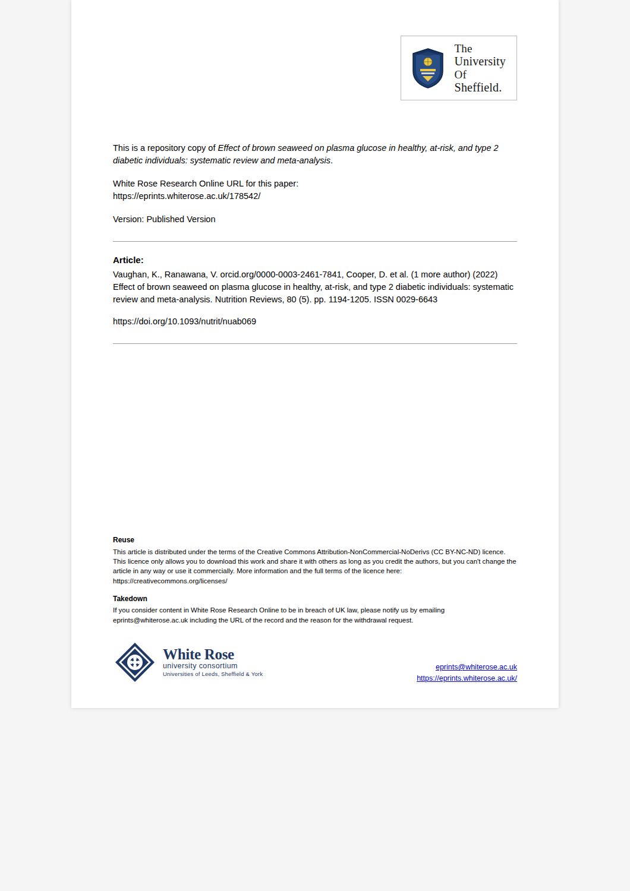The University Of Sheffield.
This is a repository copy of Effect of brown seaweed on plasma glucose in healthy, at-risk, and type 2 diabetic individuals: systematic review and meta-analysis.
White Rose Research Online URL for this paper:
https://eprints.whiterose.ac.uk/178542/
Version: Published Version
Article:
Vaughan, K., Ranawana, V. orcid.org/0000-0003-2461-7841, Cooper, D. et al. (1 more author) (2022) Effect of brown seaweed on plasma glucose in healthy, at-risk, and type 2 diabetic individuals: systematic review and meta-analysis. Nutrition Reviews, 80 (5). pp. 1194-1205. ISSN 0029-6643
https://doi.org/10.1093/nutrit/nuab069
Reuse
This article is distributed under the terms of the Creative Commons Attribution-NonCommercial-NoDerivs (CC BY-NC-ND) licence. This licence only allows you to download this work and share it with others as long as you credit the authors, but you can't change the article in any way or use it commercially. More information and the full terms of the licence here: https://creativecommons.org/licenses/
Takedown
If you consider content in White Rose Research Online to be in breach of UK law, please notify us by emailing eprints@whiterose.ac.uk including the URL of the record and the reason for the withdrawal request.
White Rose
university consortium
Universities of Leeds, Sheffield & York
eprints@whiterose.ac.uk
https://eprints.whiterose.ac.uk/